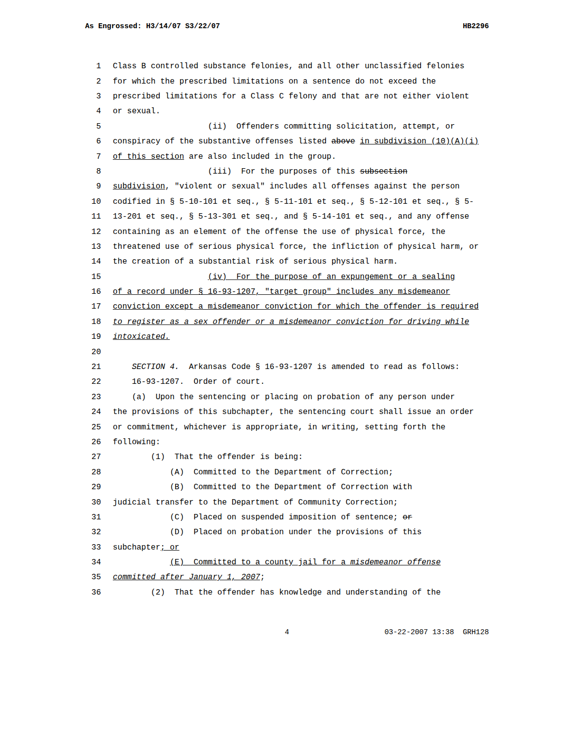As Engrossed: H3/14/07 S3/22/07 HB2296
Class B controlled substance felonies, and all other unclassified felonies
for which the prescribed limitations on a sentence do not exceed the
prescribed limitations for a Class C felony and that are not either violent
or sexual.
(ii) Offenders committing solicitation, attempt, or
conspiracy of the substantive offenses listed above in subdivision (10)(A)(i)
of this section are also included in the group.
(iii) For the purposes of this subsection
subdivision, "violent or sexual" includes all offenses against the person
codified in § 5-10-101 et seq., § 5-11-101 et seq., § 5-12-101 et seq., § 5-
13-201 et seq., § 5-13-301 et seq., and § 5-14-101 et seq., and any offense
containing as an element of the offense the use of physical force, the
threatened use of serious physical force, the infliction of physical harm, or
the creation of a substantial risk of serious physical harm.
(iv) For the purpose of an expungement or a sealing
of a record under § 16-93-1207, "target group" includes any misdemeanor
conviction except a misdemeanor conviction for which the offender is required
to register as a sex offender or a misdemeanor conviction for driving while
intoxicated.
SECTION 4. Arkansas Code § 16-93-1207 is amended to read as follows:
16-93-1207. Order of court.
(a) Upon the sentencing or placing on probation of any person under
the provisions of this subchapter, the sentencing court shall issue an order
or commitment, whichever is appropriate, in writing, setting forth the
following:
(1) That the offender is being:
(A) Committed to the Department of Correction;
(B) Committed to the Department of Correction with
judicial transfer to the Department of Community Correction;
(C) Placed on suspended imposition of sentence; or
(D) Placed on probation under the provisions of this
subchapter; or
(E) Committed to a county jail for a misdemeanor offense
committed after January 1, 2007;
(2) That the offender has knowledge and understanding of the
4 03-22-2007 13:38 GRH128